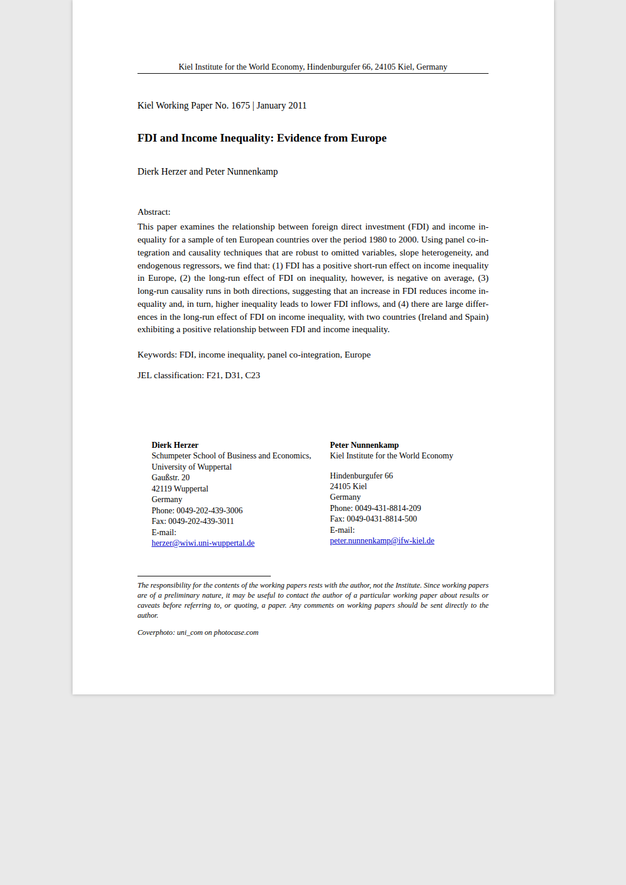Kiel Institute for the World Economy, Hindenburgufer 66, 24105 Kiel, Germany
Kiel Working Paper No. 1675 | January 2011
FDI and Income Inequality: Evidence from Europe
Dierk Herzer and Peter Nunnenkamp
Abstract:
This paper examines the relationship between foreign direct investment (FDI) and income inequality for a sample of ten European countries over the period 1980 to 2000. Using panel co-integration and causality techniques that are robust to omitted variables, slope heterogeneity, and endogenous regressors, we find that: (1) FDI has a positive short-run effect on income inequality in Europe, (2) the long-run effect of FDI on inequality, however, is negative on average, (3) long-run causality runs in both directions, suggesting that an increase in FDI reduces income inequality and, in turn, higher inequality leads to lower FDI inflows, and (4) there are large differences in the long-run effect of FDI on income inequality, with two countries (Ireland and Spain) exhibiting a positive relationship between FDI and income inequality.
Keywords: FDI, income inequality, panel co-integration, Europe
JEL classification: F21, D31, C23
Dierk Herzer
Schumpeter School of Business and Economics,
University of Wuppertal
Gaußstr. 20
42119 Wuppertal
Germany
Phone: 0049-202-439-3006
Fax: 0049-202-439-3011
E-mail:
herzer@wiwi.uni-wuppertal.de
Peter Nunnenkamp
Kiel Institute for the World Economy
Hindenburgufer 66
24105 Kiel
Germany
Phone: 0049-431-8814-209
Fax: 0049-0431-8814-500
E-mail:
peter.nunnenkamp@ifw-kiel.de
The responsibility for the contents of the working papers rests with the author, not the Institute. Since working papers are of a preliminary nature, it may be useful to contact the author of a particular working paper about results or caveats before referring to, or quoting, a paper. Any comments on working papers should be sent directly to the author.
Coverphoto: uni_com on photocase.com